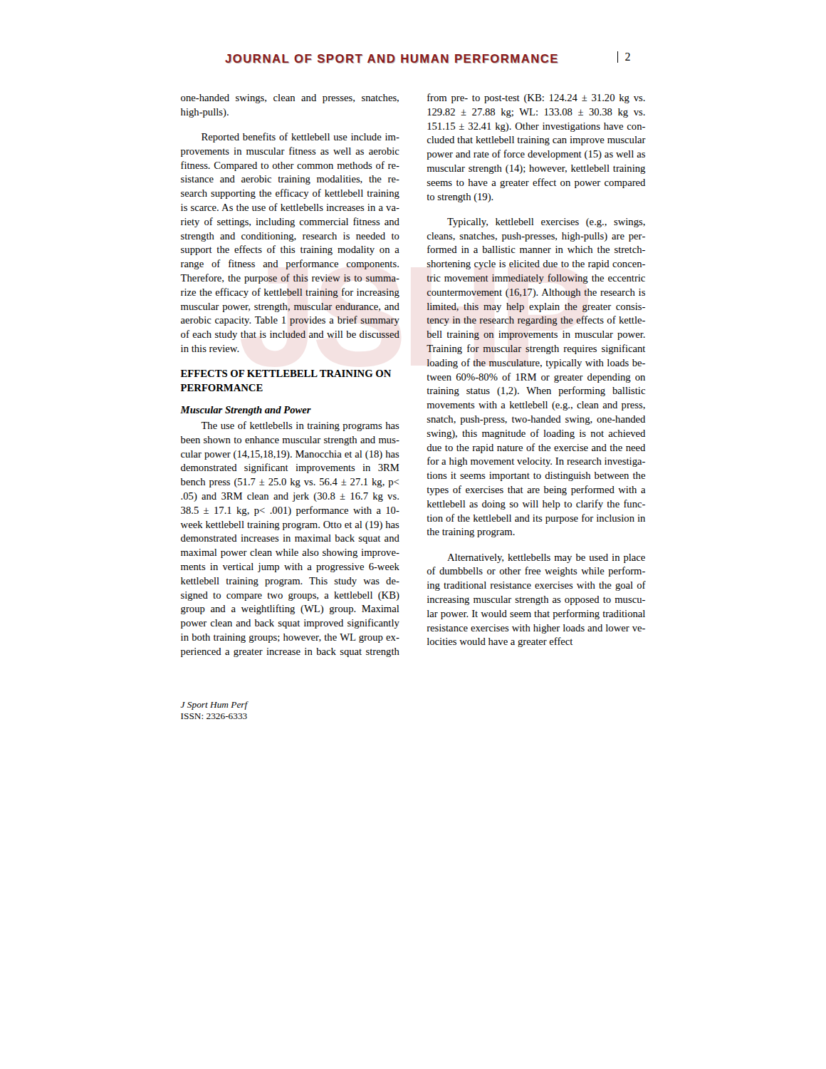JOURNAL OF SPORT AND HUMAN PERFORMANCE
2
JSHP
one-handed swings, clean and presses, snatches, high-pulls).
Reported benefits of kettlebell use include improvements in muscular fitness as well as aerobic fitness. Compared to other common methods of resistance and aerobic training modalities, the research supporting the efficacy of kettlebell training is scarce. As the use of kettlebells increases in a variety of settings, including commercial fitness and strength and conditioning, research is needed to support the effects of this training modality on a range of fitness and performance components. Therefore, the purpose of this review is to summarize the efficacy of kettlebell training for increasing muscular power, strength, muscular endurance, and aerobic capacity. Table 1 provides a brief summary of each study that is included and will be discussed in this review.
Effects of Kettlebell Training on Performance
Muscular Strength and Power
The use of kettlebells in training programs has been shown to enhance muscular strength and muscular power (14,15,18,19). Manocchia et al (18) has demonstrated significant improvements in 3RM bench press (51.7 ± 25.0 kg vs. 56.4 ± 27.1 kg, p< .05) and 3RM clean and jerk (30.8 ± 16.7 kg vs. 38.5 ± 17.1 kg, p< .001) performance with a 10-week kettlebell training program. Otto et al (19) has demonstrated increases in maximal back squat and maximal power clean while also showing improvements in vertical jump with a progressive 6-week kettlebell training program. This study was designed to compare two groups, a kettlebell (KB) group and a weightlifting (WL) group. Maximal power clean and back squat improved significantly in both training groups; however, the WL group experienced a greater increase in back squat strength from pre- to post-test (KB: 124.24 ± 31.20 kg vs. 129.82 ± 27.88 kg; WL: 133.08 ± 30.38 kg vs. 151.15 ± 32.41 kg). Other investigations have concluded that kettlebell training can improve muscular power and rate of force development (15) as well as muscular strength (14); however, kettlebell training seems to have a greater effect on power compared to strength (19).
Typically, kettlebell exercises (e.g., swings, cleans, snatches, push-presses, high-pulls) are performed in a ballistic manner in which the stretch-shortening cycle is elicited due to the rapid concentric movement immediately following the eccentric countermovement (16,17). Although the research is limited, this may help explain the greater consistency in the research regarding the effects of kettlebell training on improvements in muscular power. Training for muscular strength requires significant loading of the musculature, typically with loads between 60%-80% of 1RM or greater depending on training status (1,2). When performing ballistic movements with a kettlebell (e.g., clean and press, snatch, push-press, two-handed swing, one-handed swing), this magnitude of loading is not achieved due to the rapid nature of the exercise and the need for a high movement velocity. In research investigations it seems important to distinguish between the types of exercises that are being performed with a kettlebell as doing so will help to clarify the function of the kettlebell and its purpose for inclusion in the training program.
Alternatively, kettlebells may be used in place of dumbbells or other free weights while performing traditional resistance exercises with the goal of increasing muscular strength as opposed to muscular power. It would seem that performing traditional resistance exercises with higher loads and lower velocities would have a greater effect
J Sport Hum Perf
ISSN: 2326-6333